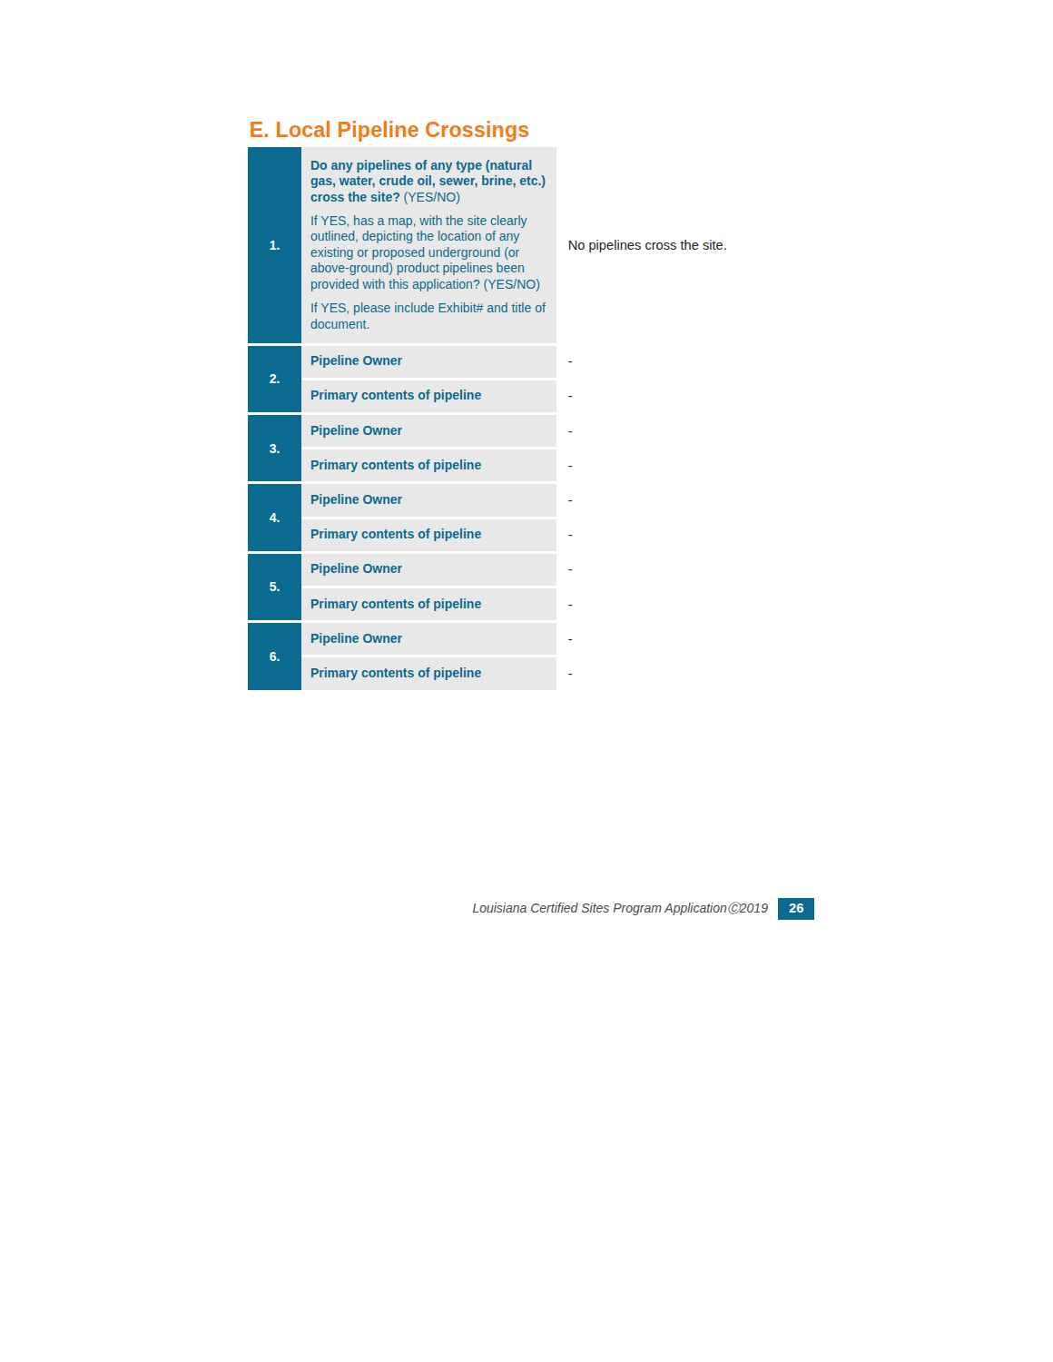E. Local Pipeline Crossings
| 1. | Do any pipelines of any type (natural gas, water, crude oil, sewer, brine, etc.) cross the site? (YES/NO) If YES, has a map, with the site clearly outlined, depicting the location of any existing or proposed underground (or above-ground) product pipelines been provided with this application? (YES/NO) If YES, please include Exhibit# and title of document. | No pipelines cross the site. |
| 2. | Pipeline Owner | - |
| Primary contents of pipeline | - |
| 3. | Pipeline Owner | - |
| Primary contents of pipeline | - |
| 4. | Pipeline Owner | - |
| Primary contents of pipeline | - |
| 5. | Pipeline Owner | - |
| Primary contents of pipeline | - |
| 6. | Pipeline Owner | - |
| Primary contents of pipeline | - |
Louisiana Certified Sites Program ApplicationⒸ2019 26